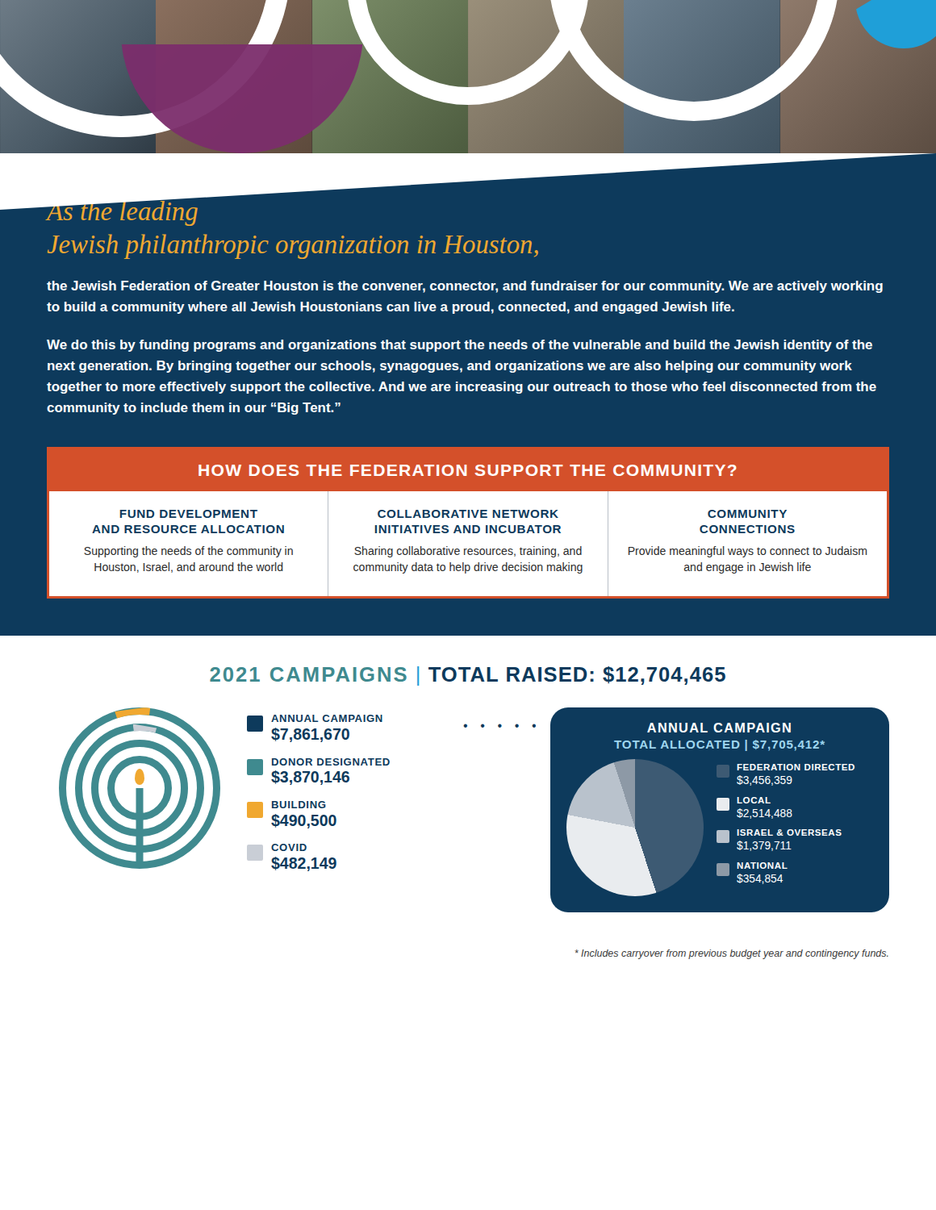As the leading
Jewish philanthropic organization in Houston,
the Jewish Federation of Greater Houston is the convener, connector, and fundraiser for our community. We are actively working to build a community where all Jewish Houstonians can live a proud, connected, and engaged Jewish life.
We do this by funding programs and organizations that support the needs of the vulnerable and build the Jewish identity of the next generation. By bringing together our schools, synagogues, and organizations we are also helping our community work together to more effectively support the collective. And we are increasing our outreach to those who feel disconnected from the community to include them in our “Big Tent.”
HOW DOES THE FEDERATION SUPPORT THE COMMUNITY?
Fund Development
and Resource Allocation
Supporting the needs of the community in Houston, Israel, and around the world
Collaborative Network
Initiatives and Incubator
Sharing collaborative resources, training, and community data to help drive decision making
Community
Connections
Provide meaningful ways to connect to Judaism and engage in Jewish life
2021 CAMPAIGNS | TOTAL RAISED: $12,704,465
Annual Campaign
$7,861,670
Donor Designated
$3,870,146
Building
$490,500
COVID
$482,149
• • • • • • • •
ANNUAL CAMPAIGN
TOTAL ALLOCATED | $7,705,412*
Federation Directed
$3,456,359
Local
$2,514,488
Israel & Overseas
$1,379,711
National
$354,854
* Includes carryover from previous budget year and contingency funds.